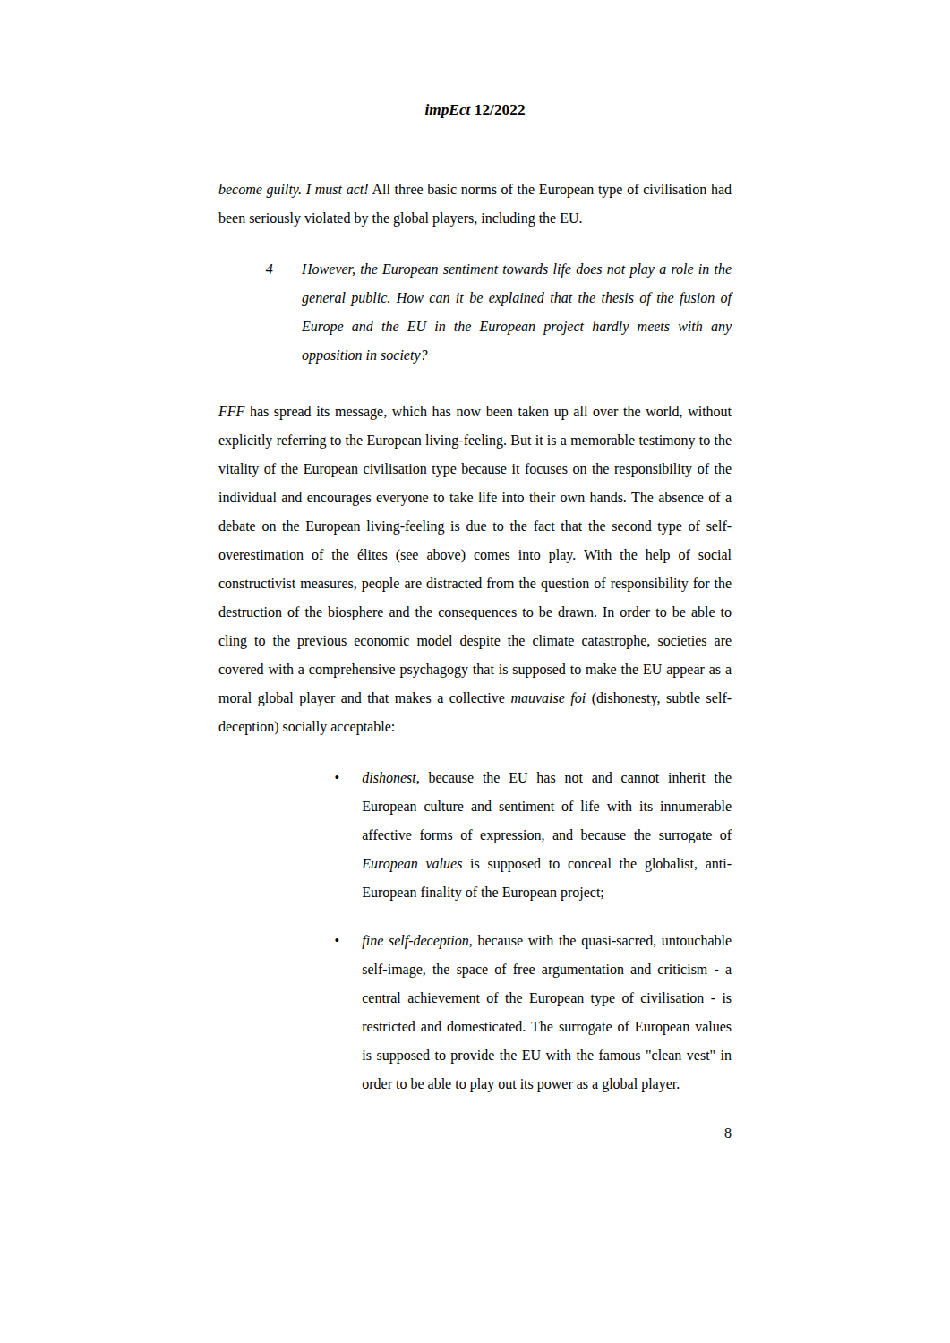impEct 12/2022
become guilty. I must act! All three basic norms of the European type of civilisation had been seriously violated by the global players, including the EU.
4
However, the European sentiment towards life does not play a role in the general public. How can it be explained that the thesis of the fusion of Europe and the EU in the European project hardly meets with any opposition in society?
FFF has spread its message, which has now been taken up all over the world, without explicitly referring to the European living-feeling. But it is a memorable testimony to the vitality of the European civilisation type because it focuses on the responsibility of the individual and encourages everyone to take life into their own hands. The absence of a debate on the European living-feeling is due to the fact that the second type of self-overestimation of the élites (see above) comes into play. With the help of social constructivist measures, people are distracted from the question of responsibility for the destruction of the biosphere and the consequences to be drawn. In order to be able to cling to the previous economic model despite the climate catastrophe, societies are covered with a comprehensive psychagogy that is supposed to make the EU appear as a moral global player and that makes a collective mauvaise foi (dishonesty, subtle self-deception) socially acceptable:
dishonest, because the EU has not and cannot inherit the European culture and sentiment of life with its innumerable affective forms of expression, and because the surrogate of European values is supposed to conceal the globalist, anti-European finality of the European project;
fine self-deception, because with the quasi-sacred, untouchable self-image, the space of free argumentation and criticism - a central achievement of the European type of civilisation - is restricted and domesticated. The surrogate of European values is supposed to provide the EU with the famous "clean vest" in order to be able to play out its power as a global player.
8